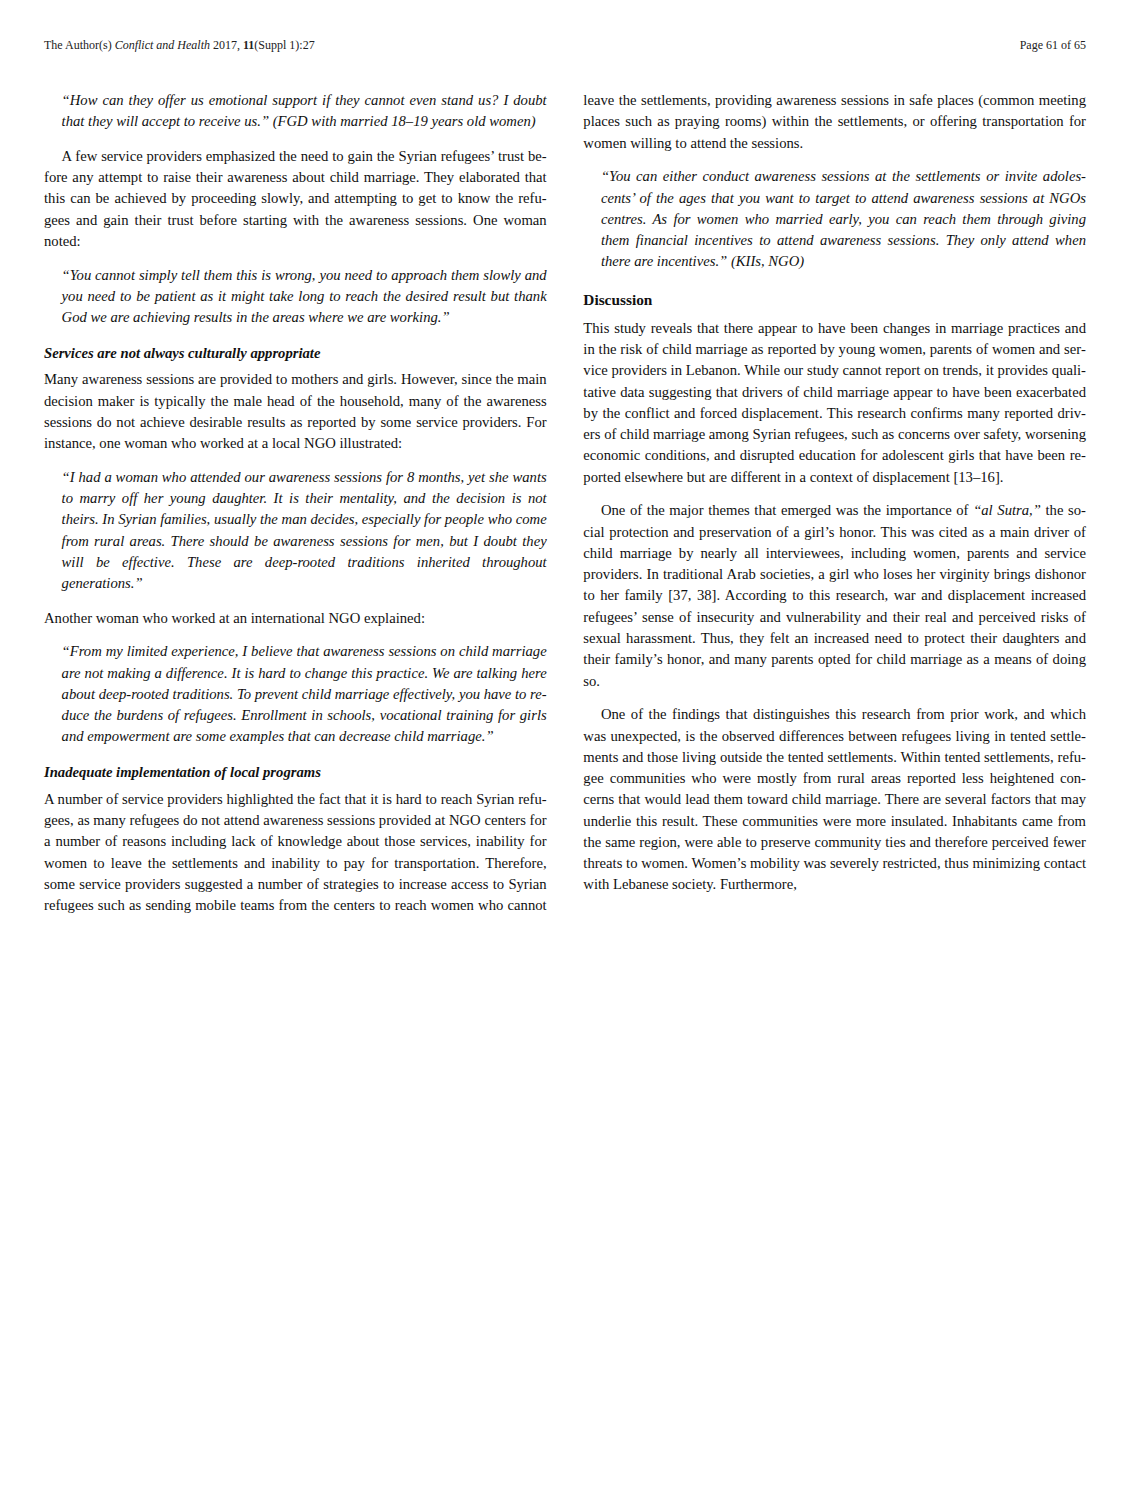The Author(s) Conflict and Health 2017, 11(Suppl 1):27
Page 61 of 65
“How can they offer us emotional support if they cannot even stand us? I doubt that they will accept to receive us.” (FGD with married 18–19 years old women)
A few service providers emphasized the need to gain the Syrian refugees’ trust before any attempt to raise their awareness about child marriage. They elaborated that this can be achieved by proceeding slowly, and attempting to get to know the refugees and gain their trust before starting with the awareness sessions. One woman noted:
“You cannot simply tell them this is wrong, you need to approach them slowly and you need to be patient as it might take long to reach the desired result but thank God we are achieving results in the areas where we are working.”
Services are not always culturally appropriate
Many awareness sessions are provided to mothers and girls. However, since the main decision maker is typically the male head of the household, many of the awareness sessions do not achieve desirable results as reported by some service providers. For instance, one woman who worked at a local NGO illustrated:
“I had a woman who attended our awareness sessions for 8 months, yet she wants to marry off her young daughter. It is their mentality, and the decision is not theirs. In Syrian families, usually the man decides, especially for people who come from rural areas. There should be awareness sessions for men, but I doubt they will be effective. These are deep-rooted traditions inherited throughout generations.”
Another woman who worked at an international NGO explained:
“From my limited experience, I believe that awareness sessions on child marriage are not making a difference. It is hard to change this practice. We are talking here about deep-rooted traditions. To prevent child marriage effectively, you have to reduce the burdens of refugees. Enrollment in schools, vocational training for girls and empowerment are some examples that can decrease child marriage.”
Inadequate implementation of local programs
A number of service providers highlighted the fact that it is hard to reach Syrian refugees, as many refugees do not attend awareness sessions provided at NGO centers for a number of reasons including lack of knowledge about those services, inability for women to leave the settlements and inability to pay for transportation. Therefore, some service providers suggested a number of strategies to increase access to Syrian refugees such as sending mobile teams from the centers to reach women who cannot leave the settlements, providing awareness sessions in safe places (common meeting places such as praying rooms) within the settlements, or offering transportation for women willing to attend the sessions.
“You can either conduct awareness sessions at the settlements or invite adolescents’ of the ages that you want to target to attend awareness sessions at NGOs centres. As for women who married early, you can reach them through giving them financial incentives to attend awareness sessions. They only attend when there are incentives.” (KIIs, NGO)
Discussion
This study reveals that there appear to have been changes in marriage practices and in the risk of child marriage as reported by young women, parents of women and service providers in Lebanon. While our study cannot report on trends, it provides qualitative data suggesting that drivers of child marriage appear to have been exacerbated by the conflict and forced displacement. This research confirms many reported drivers of child marriage among Syrian refugees, such as concerns over safety, worsening economic conditions, and disrupted education for adolescent girls that have been reported elsewhere but are different in a context of displacement [13–16].
One of the major themes that emerged was the importance of “al Sutra,” the social protection and preservation of a girl’s honor. This was cited as a main driver of child marriage by nearly all interviewees, including women, parents and service providers. In traditional Arab societies, a girl who loses her virginity brings dishonor to her family [37, 38]. According to this research, war and displacement increased refugees’ sense of insecurity and vulnerability and their real and perceived risks of sexual harassment. Thus, they felt an increased need to protect their daughters and their family’s honor, and many parents opted for child marriage as a means of doing so.
One of the findings that distinguishes this research from prior work, and which was unexpected, is the observed differences between refugees living in tented settlements and those living outside the tented settlements. Within tented settlements, refugee communities who were mostly from rural areas reported less heightened concerns that would lead them toward child marriage. There are several factors that may underlie this result. These communities were more insulated. Inhabitants came from the same region, were able to preserve community ties and therefore perceived fewer threats to women. Women’s mobility was severely restricted, thus minimizing contact with Lebanese society. Furthermore,